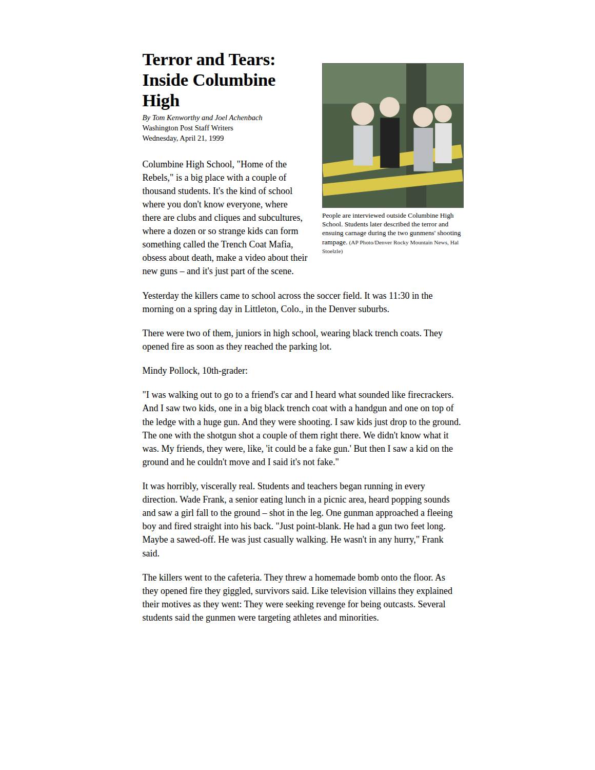People are interviewed outside Columbine High School. Students later described the terror and ensuing carnage during the two gunmens' shooting rampage. (AP Photo/Denver Rocky Mountain News, Hal Stoelzle)
Terror and Tears: Inside Columbine High
By Tom Kenworthy and Joel Achenbach
Washington Post Staff Writers
Wednesday, April 21, 1999
Columbine High School, "Home of the Rebels," is a big place with a couple of thousand students. It's the kind of school where you don't know everyone, where there are clubs and cliques and subcultures, where a dozen or so strange kids can form something called the Trench Coat Mafia, obsess about death, make a video about their new guns – and it's just part of the scene.
Yesterday the killers came to school across the soccer field. It was 11:30 in the morning on a spring day in Littleton, Colo., in the Denver suburbs.
There were two of them, juniors in high school, wearing black trench coats. They opened fire as soon as they reached the parking lot.
Mindy Pollock, 10th-grader:
"I was walking out to go to a friend's car and I heard what sounded like firecrackers. And I saw two kids, one in a big black trench coat with a handgun and one on top of the ledge with a huge gun. And they were shooting. I saw kids just drop to the ground. The one with the shotgun shot a couple of them right there. We didn't know what it was. My friends, they were, like, 'it could be a fake gun.' But then I saw a kid on the ground and he couldn't move and I said it's not fake."
It was horribly, viscerally real. Students and teachers began running in every direction. Wade Frank, a senior eating lunch in a picnic area, heard popping sounds and saw a girl fall to the ground – shot in the leg. One gunman approached a fleeing boy and fired straight into his back. "Just point-blank. He had a gun two feet long. Maybe a sawed-off. He was just casually walking. He wasn't in any hurry," Frank said.
The killers went to the cafeteria. They threw a homemade bomb onto the floor. As they opened fire they giggled, survivors said. Like television villains they explained their motives as they went: They were seeking revenge for being outcasts. Several students said the gunmen were targeting athletes and minorities.